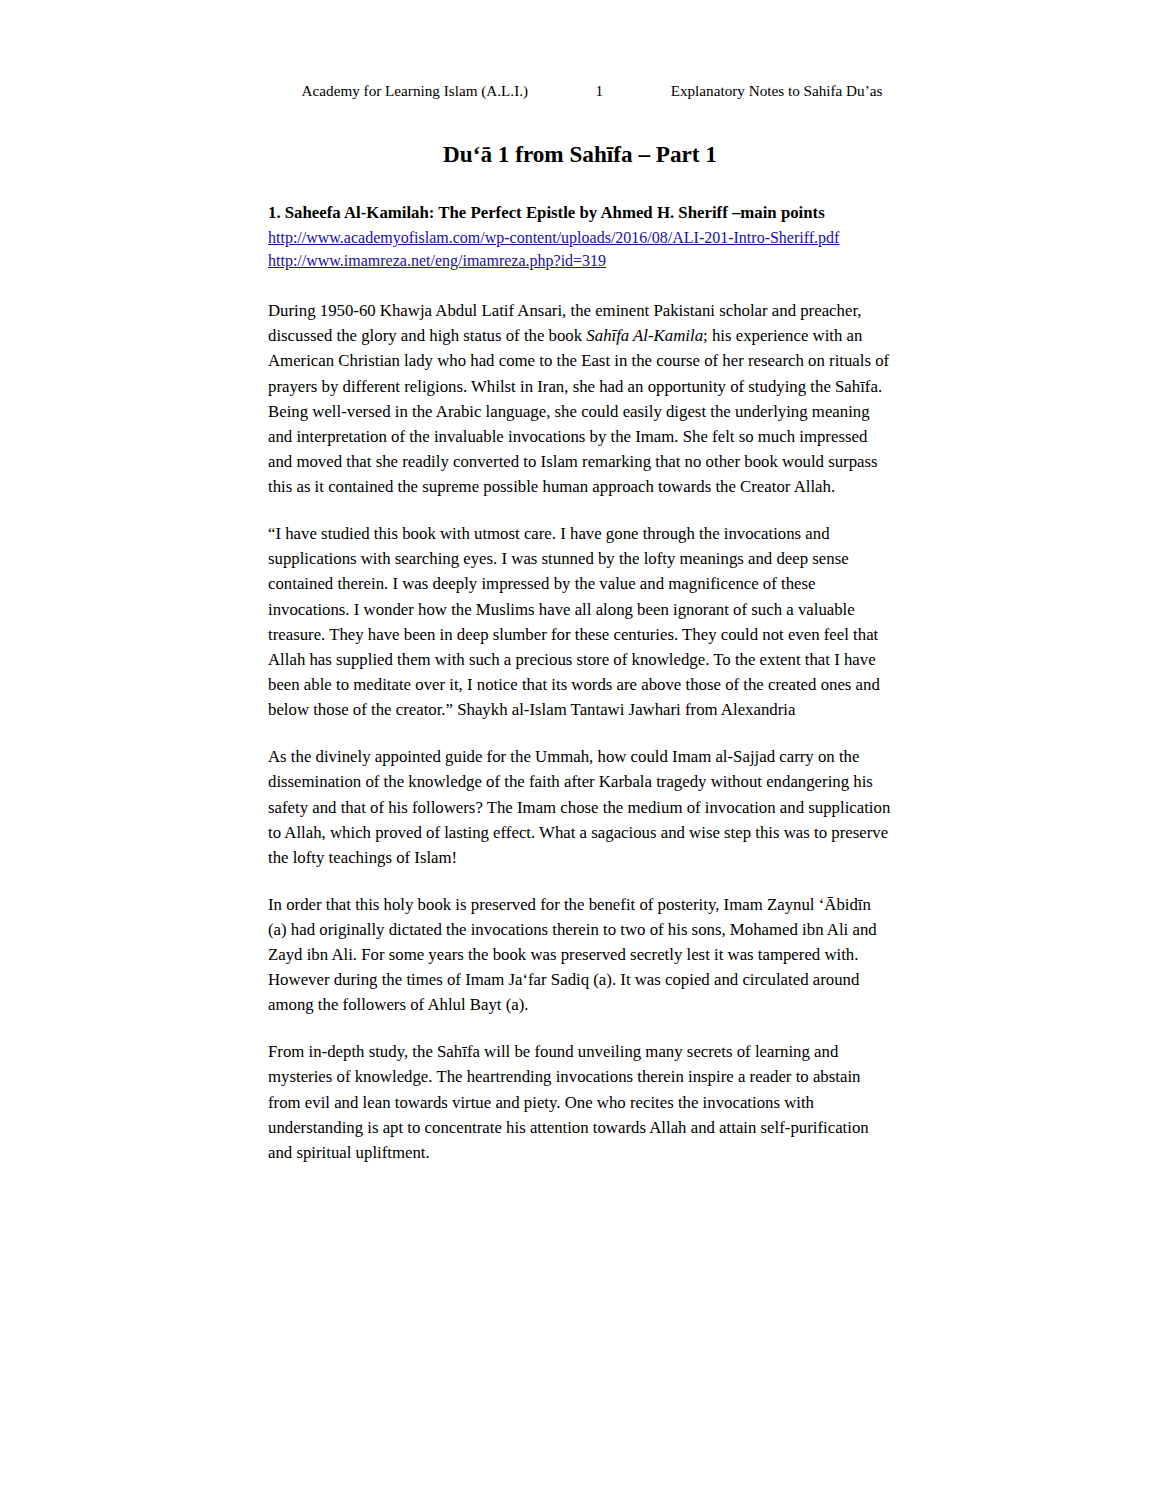Academy for Learning Islam (A.L.I.) 1 Explanatory Notes to Sahifa Du’as
Du‘ā 1 from Sahīfa – Part 1
1. Saheefa Al-Kamilah: The Perfect Epistle by Ahmed H. Sheriff –main points
http://www.academyofislam.com/wp-content/uploads/2016/08/ALI-201-Intro-Sheriff.pdf
http://www.imamreza.net/eng/imamreza.php?id=319
During 1950-60 Khawja Abdul Latif Ansari, the eminent Pakistani scholar and preacher, discussed the glory and high status of the book Sahīfa Al-Kamila; his experience with an American Christian lady who had come to the East in the course of her research on rituals of prayers by different religions. Whilst in Iran, she had an opportunity of studying the Sahīfa. Being well-versed in the Arabic language, she could easily digest the underlying meaning and interpretation of the invaluable invocations by the Imam. She felt so much impressed and moved that she readily converted to Islam remarking that no other book would surpass this as it contained the supreme possible human approach towards the Creator Allah.
“I have studied this book with utmost care. I have gone through the invocations and supplications with searching eyes. I was stunned by the lofty meanings and deep sense contained therein. I was deeply impressed by the value and magnificence of these invocations. I wonder how the Muslims have all along been ignorant of such a valuable treasure. They have been in deep slumber for these centuries. They could not even feel that Allah has supplied them with such a precious store of knowledge. To the extent that I have been able to meditate over it, I notice that its words are above those of the created ones and below those of the creator.” Shaykh al-Islam Tantawi Jawhari from Alexandria
As the divinely appointed guide for the Ummah, how could Imam al-Sajjad carry on the dissemination of the knowledge of the faith after Karbala tragedy without endangering his safety and that of his followers? The Imam chose the medium of invocation and supplication to Allah, which proved of lasting effect. What a sagacious and wise step this was to preserve the lofty teachings of Islam!
In order that this holy book is preserved for the benefit of posterity, Imam Zaynul ‘Ābidīn (a) had originally dictated the invocations therein to two of his sons, Mohamed ibn Ali and Zayd ibn Ali. For some years the book was preserved secretly lest it was tampered with. However during the times of Imam Ja‘far Sadiq (a). It was copied and circulated around among the followers of Ahlul Bayt (a).
From in-depth study, the Sahīfa will be found unveiling many secrets of learning and mysteries of knowledge. The heartrending invocations therein inspire a reader to abstain from evil and lean towards virtue and piety. One who recites the invocations with understanding is apt to concentrate his attention towards Allah and attain self-purification and spiritual upliftment.